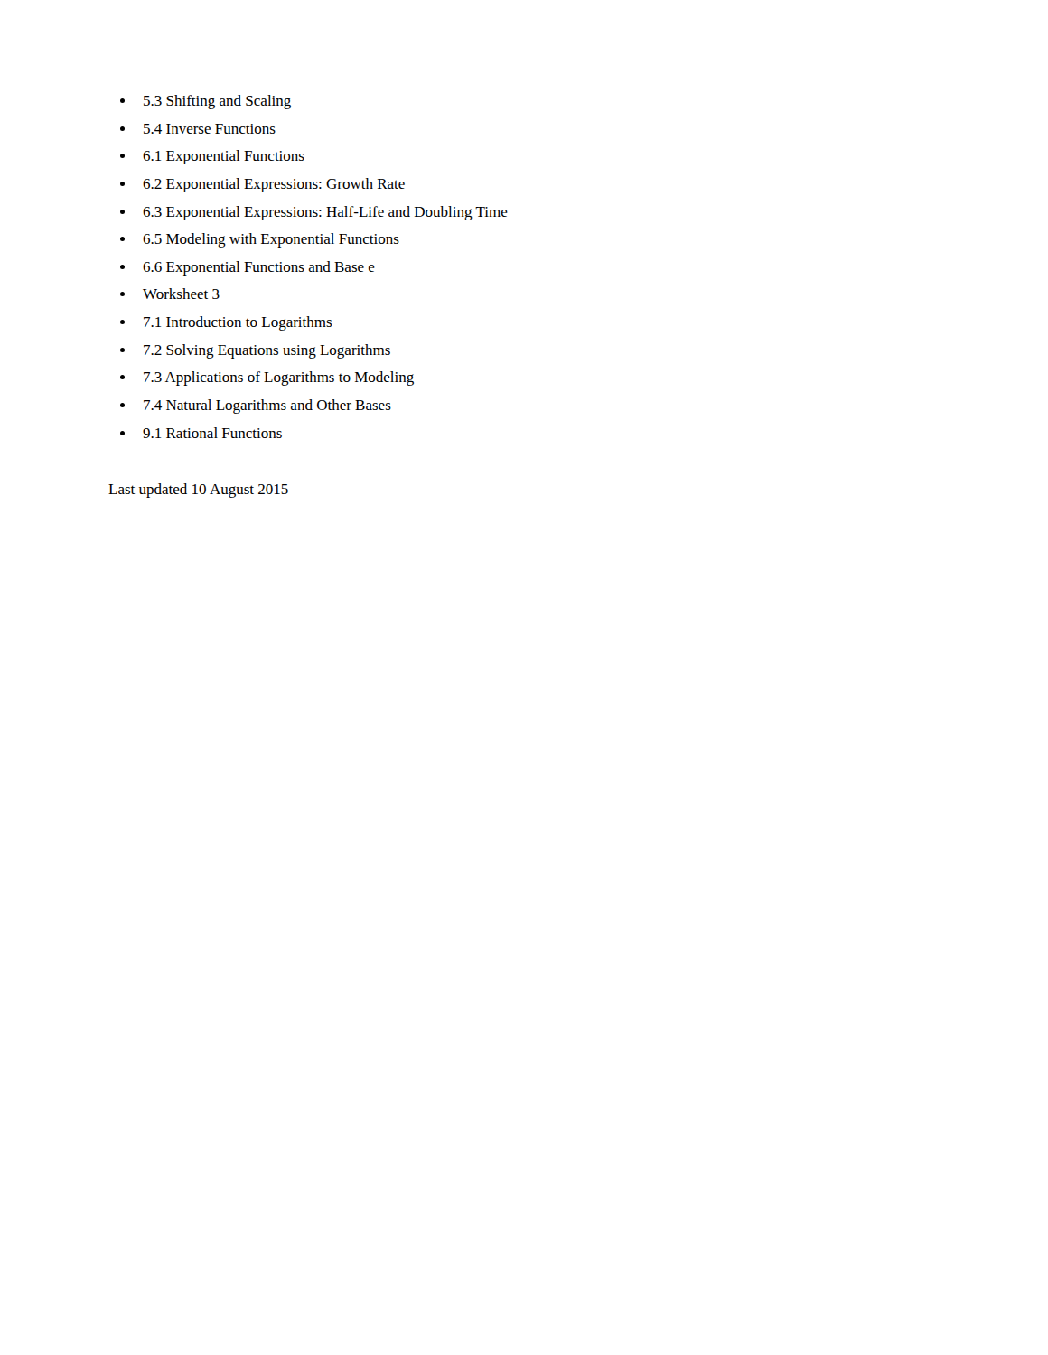5.3 Shifting and Scaling
5.4 Inverse Functions
6.1 Exponential Functions
6.2 Exponential Expressions: Growth Rate
6.3 Exponential Expressions: Half-Life and Doubling Time
6.5 Modeling with Exponential Functions
6.6 Exponential Functions and Base e
Worksheet 3
7.1 Introduction to Logarithms
7.2 Solving Equations using Logarithms
7.3 Applications of Logarithms to Modeling
7.4 Natural Logarithms and Other Bases
9.1 Rational Functions
Last updated 10 August 2015